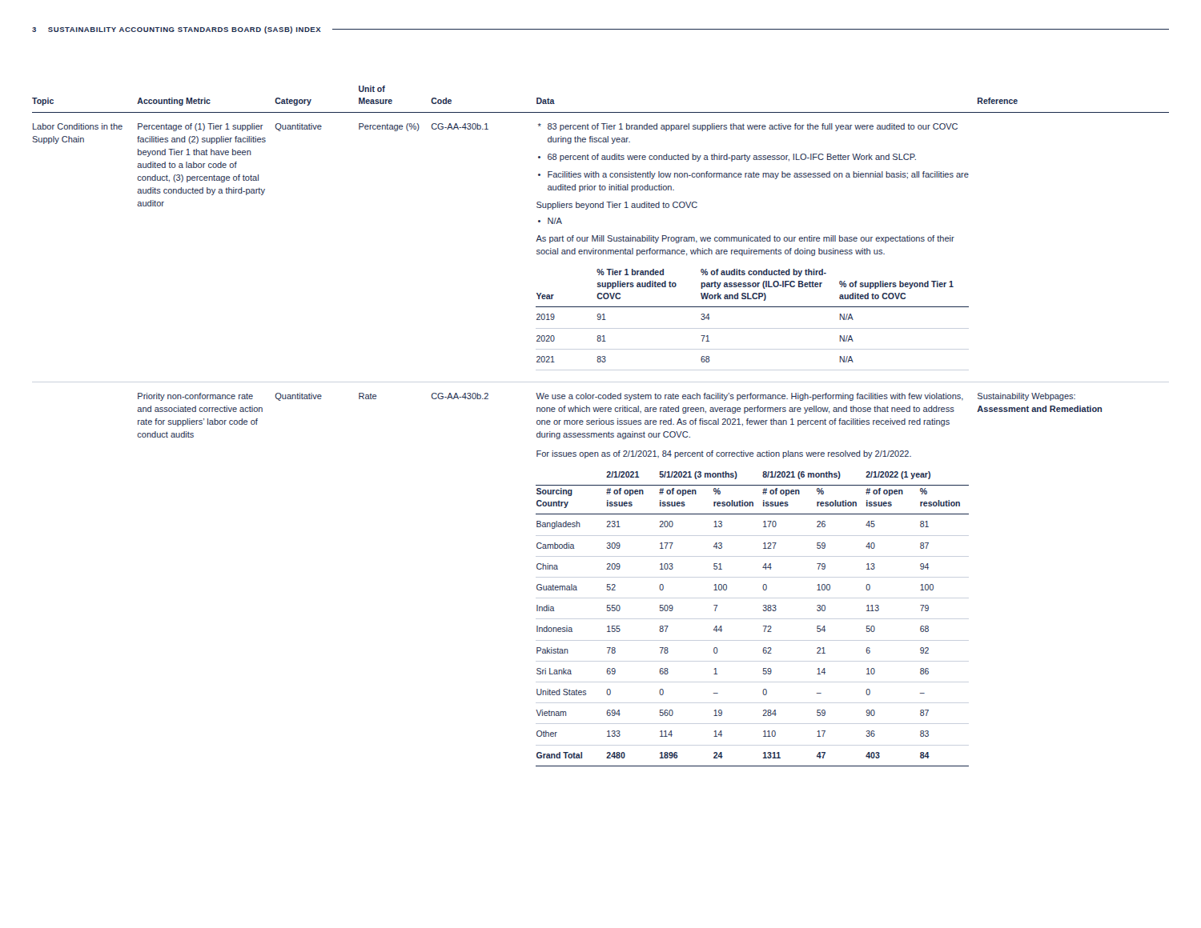3 SUSTAINABILITY ACCOUNTING STANDARDS BOARD (SASB) INDEX
| Topic | Accounting Metric | Category | Unit of Measure | Code | Data | Reference |
| --- | --- | --- | --- | --- | --- | --- |
| Labor Conditions in the Supply Chain | Percentage of (1) Tier 1 supplier facilities and (2) supplier facilities beyond Tier 1 that have been audited to a labor code of conduct, (3) percentage of total audits conducted by a third-party auditor | Quantitative | Percentage (%) | CG-AA-430b.1 | 83 percent of Tier 1 branded apparel suppliers that were active for the full year were audited to our COVC during the fiscal year. 68 percent of audits were conducted by a third-party assessor, ILO-IFC Better Work and SLCP. Facilities with a consistently low non-conformance rate may be assessed on a biennial basis; all facilities are audited prior to initial production. Suppliers beyond Tier 1 audited to COVC N/A As part of our Mill Sustainability Program, we communicated to our entire mill base our expectations of their social and environmental performance, which are requirements of doing business with us. / Year / % Tier 1 branded suppliers audited to COVC / % of audits conducted by third-party assessor (ILO-IFC Better Work and SLCP) / % of suppliers beyond Tier 1 audited to COVC / / --- / --- / --- / --- / / 2019 / 91 / 34 / N/A / / 2020 / 81 / 71 / N/A / / 2021 / 83 / 68 / N/A / | |
| | Priority non-conformance rate and associated corrective action rate for suppliers’ labor code of conduct audits | Quantitative | Rate | CG-AA-430b.2 | We use a color-coded system to rate each facility’s performance. High-performing facilities with few violations, none of which were critical, are rated green, average performers are yellow, and those that need to address one or more serious issues are red. As of fiscal 2021, fewer than 1 percent of facilities received red ratings during assessments against our COVC. For issues open as of 2/1/2021, 84 percent of corrective action plans were resolved by 2/1/2022. / / 2/1/2021 / 5/1/2021 (3 months) / 8/1/2021 (6 months) / 2/1/2022 (1 year) / / --- / --- / --- / --- / --- / / Sourcing Country / # of open issues / # of open issues / % resolution / # of open issues / % resolution / # of open issues / % resolution / / Bangladesh / 231 / 200 / 13 / 170 / 26 / 45 / 81 / / Cambodia / 309 / 177 / 43 / 127 / 59 / 40 / 87 / / China / 209 / 103 / 51 / 44 / 79 / 13 / 94 / / Guatemala / 52 / 0 / 100 / 0 / 100 / 0 / 100 / / India / 550 / 509 / 7 / 383 / 30 / 113 / 79 / / Indonesia / 155 / 87 / 44 / 72 / 54 / 50 / 68 / / Pakistan / 78 / 78 / 0 / 62 / 21 / 6 / 92 / / Sri Lanka / 69 / 68 / 1 / 59 / 14 / 10 / 86 / / United States / 0 / 0 / – / 0 / – / 0 / – / / Vietnam / 694 / 560 / 19 / 284 / 59 / 90 / 87 / / Other / 133 / 114 / 14 / 110 / 17 / 36 / 83 / / Grand Total / 2480 / 1896 / 24 / 1311 / 47 / 403 / 84 / | Sustainability Webpages: Assessment and Remediation |